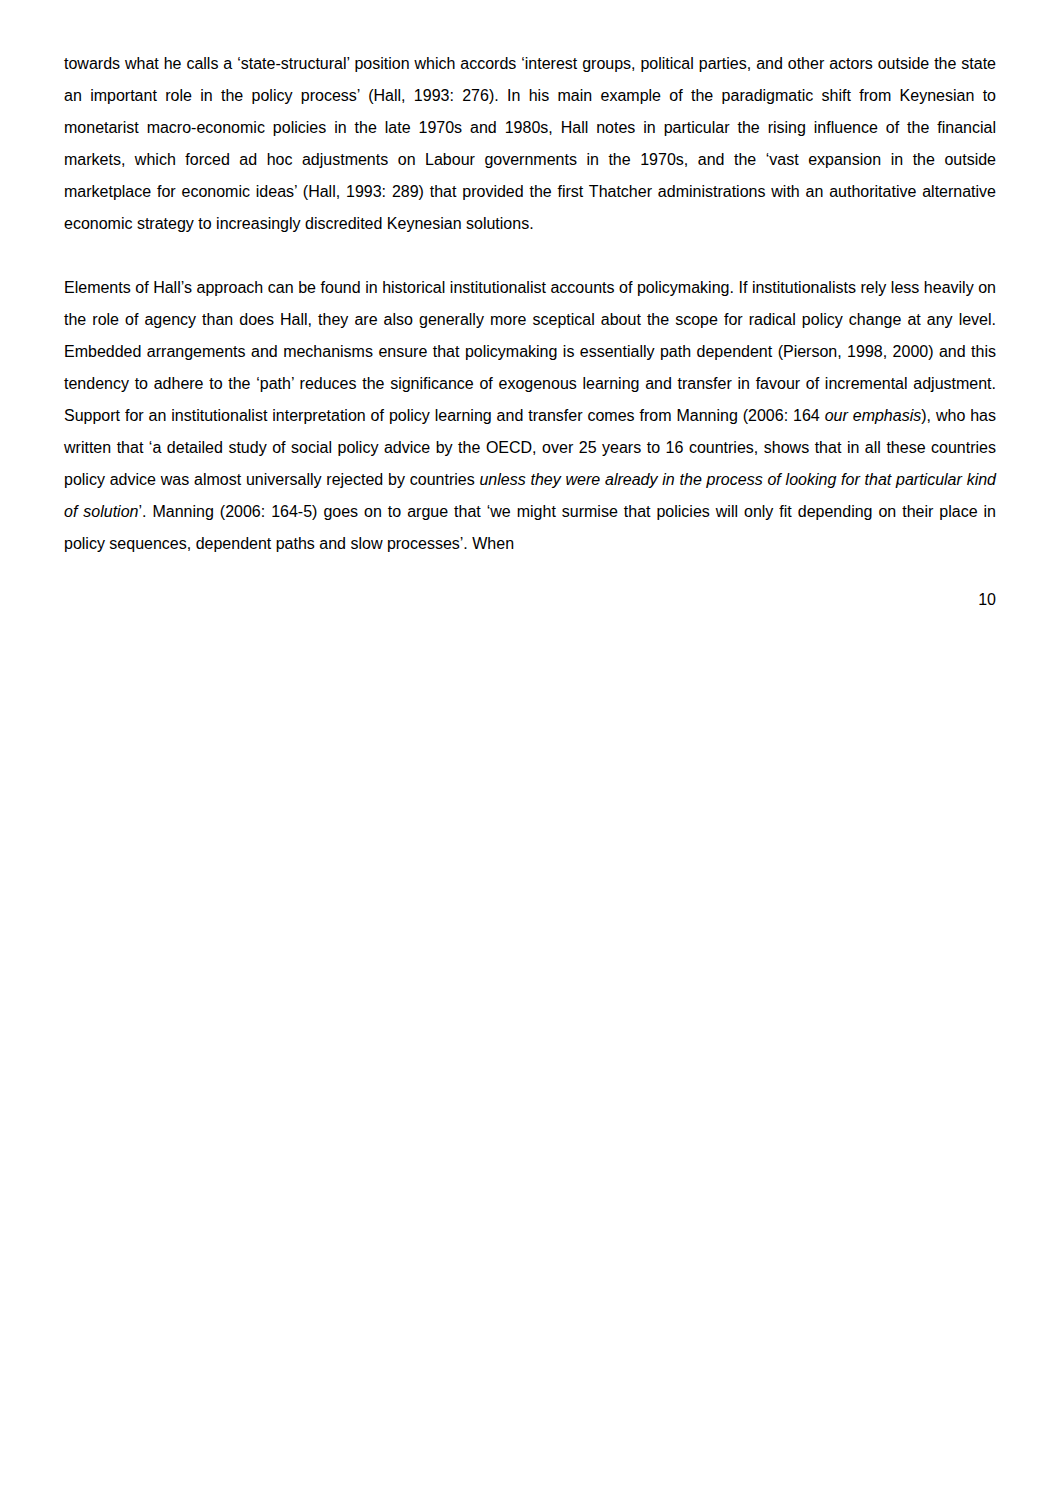towards what he calls a ‘state-structural’ position which accords ‘interest groups, political parties, and other actors outside the state an important role in the policy process’ (Hall, 1993: 276). In his main example of the paradigmatic shift from Keynesian to monetarist macro-economic policies in the late 1970s and 1980s, Hall notes in particular the rising influence of the financial markets, which forced ad hoc adjustments on Labour governments in the 1970s, and the ‘vast expansion in the outside marketplace for economic ideas’ (Hall, 1993: 289) that provided the first Thatcher administrations with an authoritative alternative economic strategy to increasingly discredited Keynesian solutions.
Elements of Hall’s approach can be found in historical institutionalist accounts of policymaking. If institutionalists rely less heavily on the role of agency than does Hall, they are also generally more sceptical about the scope for radical policy change at any level. Embedded arrangements and mechanisms ensure that policymaking is essentially path dependent (Pierson, 1998, 2000) and this tendency to adhere to the ‘path’ reduces the significance of exogenous learning and transfer in favour of incremental adjustment. Support for an institutionalist interpretation of policy learning and transfer comes from Manning (2006: 164 our emphasis), who has written that ‘a detailed study of social policy advice by the OECD, over 25 years to 16 countries, shows that in all these countries policy advice was almost universally rejected by countries unless they were already in the process of looking for that particular kind of solution’. Manning (2006: 164-5) goes on to argue that ‘we might surmise that policies will only fit depending on their place in policy sequences, dependent paths and slow processes’. When
10